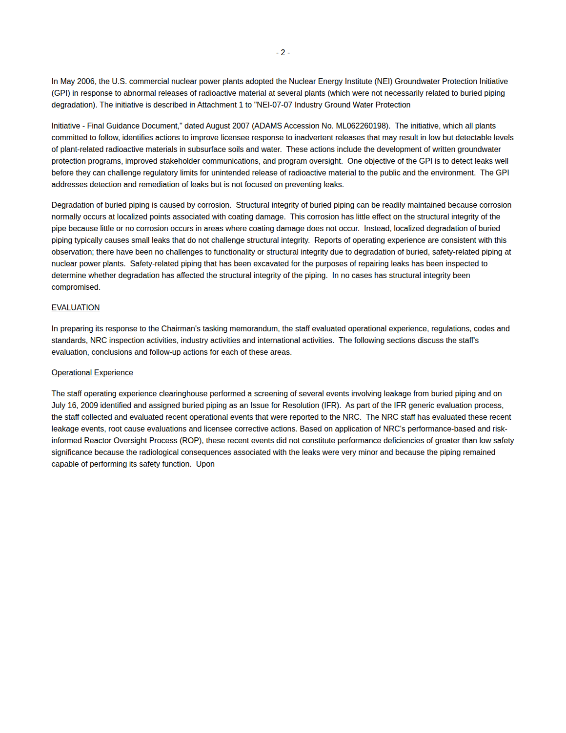- 2 -
In May 2006, the U.S. commercial nuclear power plants adopted the Nuclear Energy Institute (NEI) Groundwater Protection Initiative (GPI) in response to abnormal releases of radioactive material at several plants (which were not necessarily related to buried piping degradation). The initiative is described in Attachment 1 to "NEI-07-07 Industry Ground Water Protection
Initiative - Final Guidance Document," dated August 2007 (ADAMS Accession No. ML062260198). The initiative, which all plants committed to follow, identifies actions to improve licensee response to inadvertent releases that may result in low but detectable levels of plant-related radioactive materials in subsurface soils and water. These actions include the development of written groundwater protection programs, improved stakeholder communications, and program oversight. One objective of the GPI is to detect leaks well before they can challenge regulatory limits for unintended release of radioactive material to the public and the environment. The GPI addresses detection and remediation of leaks but is not focused on preventing leaks.
Degradation of buried piping is caused by corrosion. Structural integrity of buried piping can be readily maintained because corrosion normally occurs at localized points associated with coating damage. This corrosion has little effect on the structural integrity of the pipe because little or no corrosion occurs in areas where coating damage does not occur. Instead, localized degradation of buried piping typically causes small leaks that do not challenge structural integrity. Reports of operating experience are consistent with this observation; there have been no challenges to functionality or structural integrity due to degradation of buried, safety-related piping at nuclear power plants. Safety-related piping that has been excavated for the purposes of repairing leaks has been inspected to determine whether degradation has affected the structural integrity of the piping. In no cases has structural integrity been compromised.
EVALUATION
In preparing its response to the Chairman's tasking memorandum, the staff evaluated operational experience, regulations, codes and standards, NRC inspection activities, industry activities and international activities. The following sections discuss the staff's evaluation, conclusions and follow-up actions for each of these areas.
Operational Experience
The staff operating experience clearinghouse performed a screening of several events involving leakage from buried piping and on July 16, 2009 identified and assigned buried piping as an Issue for Resolution (IFR). As part of the IFR generic evaluation process, the staff collected and evaluated recent operational events that were reported to the NRC. The NRC staff has evaluated these recent leakage events, root cause evaluations and licensee corrective actions. Based on application of NRC's performance-based and risk-informed Reactor Oversight Process (ROP), these recent events did not constitute performance deficiencies of greater than low safety significance because the radiological consequences associated with the leaks were very minor and because the piping remained capable of performing its safety function. Upon